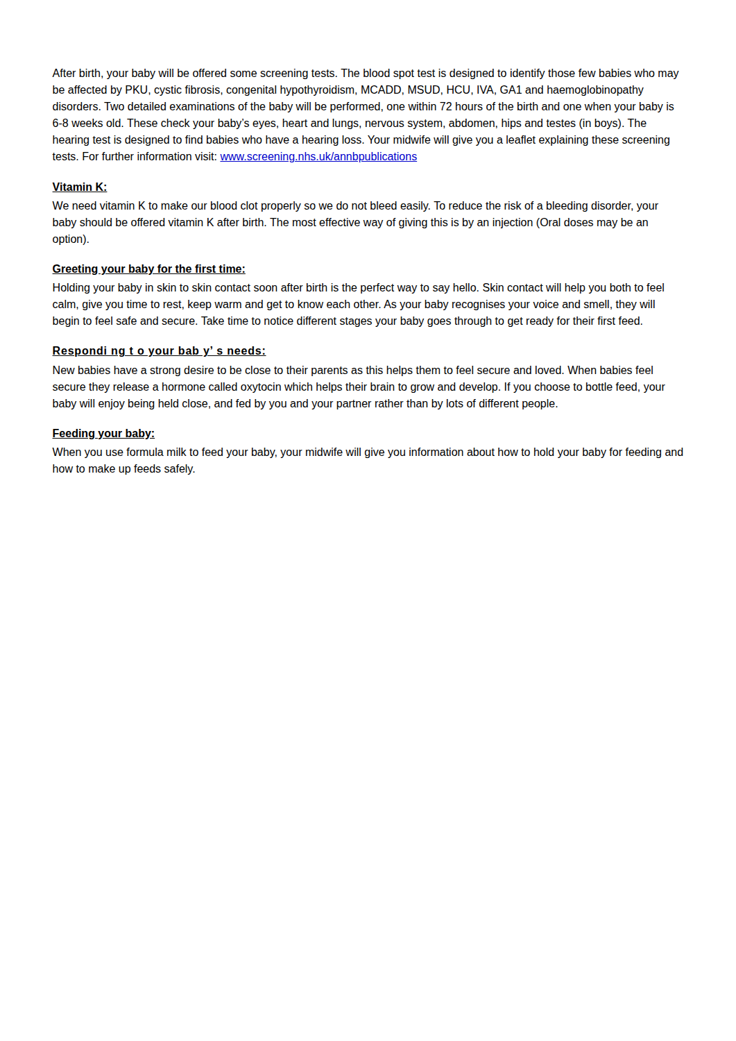After birth, your baby will be offered some screening tests. The blood spot test is designed to identify those few babies who may be affected by PKU, cystic fibrosis, congenital hypothyroidism, MCADD, MSUD, HCU, IVA, GA1 and haemoglobinopathy disorders. Two detailed examinations of the baby will be performed, one within 72 hours of the birth and one when your baby is 6-8 weeks old. These check your baby’s eyes, heart and lungs, nervous system, abdomen, hips and testes (in boys). The hearing test is designed to find babies who have a hearing loss. Your midwife will give you a leaflet explaining these screening tests. For further information visit: www.screening.nhs.uk/annbpublications
Vitamin K:
We need vitamin K to make our blood clot properly so we do not bleed easily. To reduce the risk of a bleeding disorder, your baby should be offered vitamin K after birth. The most effective way of giving this is by an injection (Oral doses may be an option).
Greeting your baby for the first time:
Holding your baby in skin to skin contact soon after birth is the perfect way to say hello. Skin contact will help you both to feel calm, give you time to rest, keep warm and get to know each other. As your baby recognises your voice and smell, they will begin to feel safe and secure. Take time to notice different stages your baby goes through to get ready for their first feed.
Respondi ng t o your bab y’ s needs:
New babies have a strong desire to be close to their parents as this helps them to feel secure and loved. When babies feel secure they release a hormone called oxytocin which helps their brain to grow and develop. If you choose to bottle feed, your baby will enjoy being held close, and fed by you and your partner rather than by lots of different people.
Feeding your baby:
When you use formula milk to feed your baby, your midwife will give you information about how to hold your baby for feeding and how to make up feeds safely.